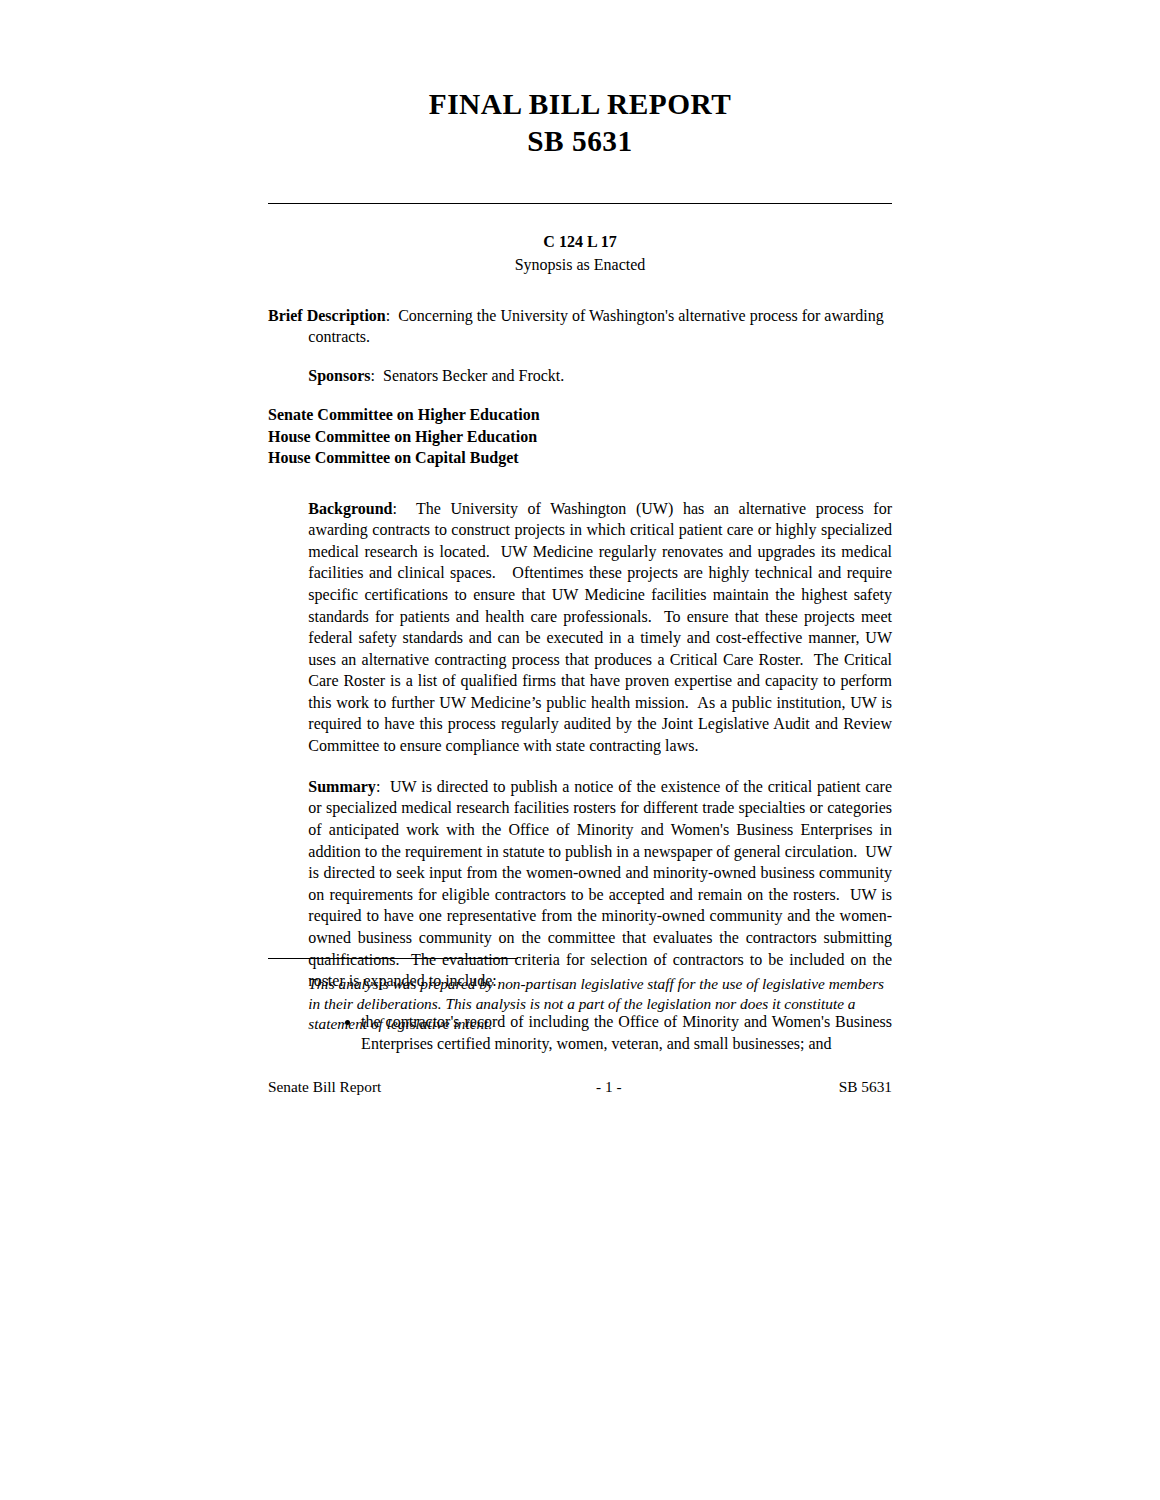FINAL BILL REPORTSB 5631
C 124 L 17
Synopsis as Enacted
Brief Description: Concerning the University of Washington's alternative process for awarding contracts.
Sponsors: Senators Becker and Frockt.
Senate Committee on Higher Education
House Committee on Higher Education
House Committee on Capital Budget
Background: The University of Washington (UW) has an alternative process for awarding contracts to construct projects in which critical patient care or highly specialized medical research is located. UW Medicine regularly renovates and upgrades its medical facilities and clinical spaces. Oftentimes these projects are highly technical and require specific certifications to ensure that UW Medicine facilities maintain the highest safety standards for patients and health care professionals. To ensure that these projects meet federal safety standards and can be executed in a timely and cost-effective manner, UW uses an alternative contracting process that produces a Critical Care Roster. The Critical Care Roster is a list of qualified firms that have proven expertise and capacity to perform this work to further UW Medicine’s public health mission. As a public institution, UW is required to have this process regularly audited by the Joint Legislative Audit and Review Committee to ensure compliance with state contracting laws.
Summary: UW is directed to publish a notice of the existence of the critical patient care or specialized medical research facilities rosters for different trade specialties or categories of anticipated work with the Office of Minority and Women's Business Enterprises in addition to the requirement in statute to publish in a newspaper of general circulation. UW is directed to seek input from the women-owned and minority-owned business community on requirements for eligible contractors to be accepted and remain on the rosters. UW is required to have one representative from the minority-owned community and the women-owned business community on the committee that evaluates the contractors submitting qualifications. The evaluation criteria for selection of contractors to be included on the roster is expanded to include:
the contractor's record of including the Office of Minority and Women's Business Enterprises certified minority, women, veteran, and small businesses; and
This analysis was prepared by non-partisan legislative staff for the use of legislative members in their deliberations. This analysis is not a part of the legislation nor does it constitute a statement of legislative intent.
Senate Bill Report
- 1 -
SB 5631